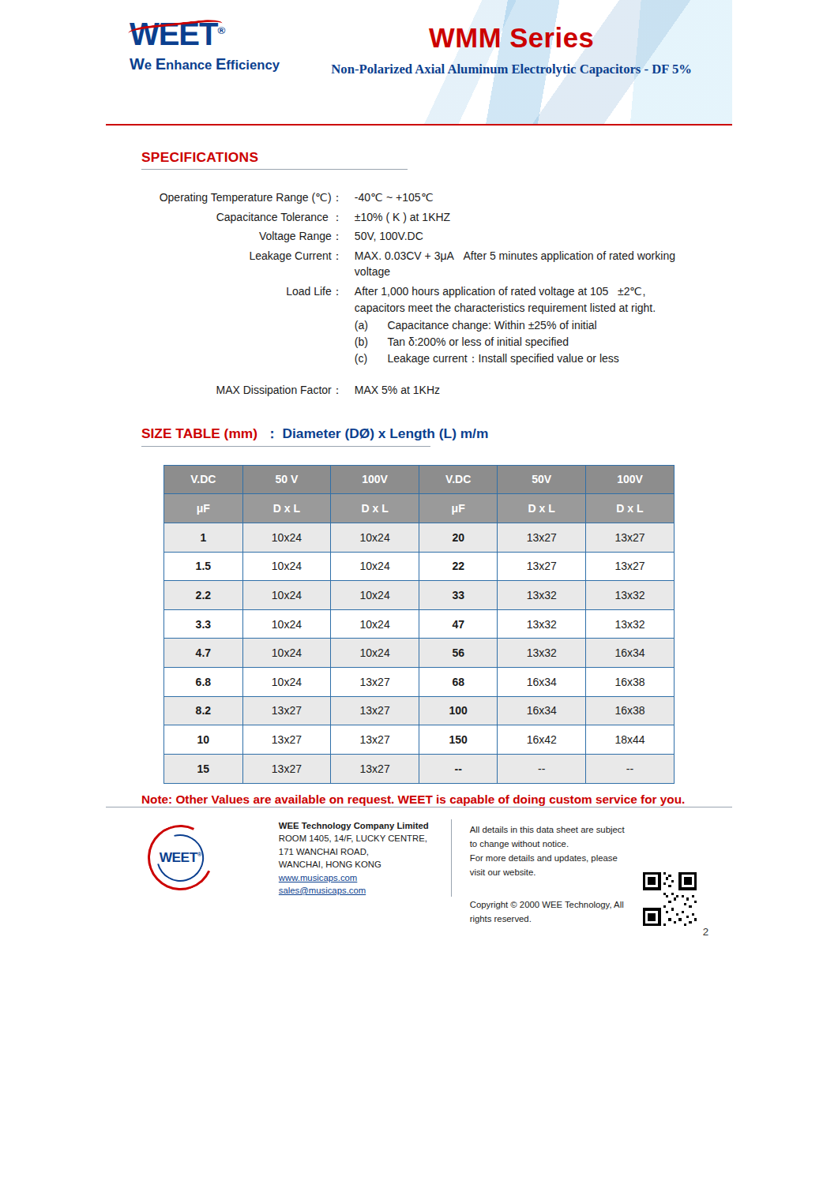WEET®
We Enhance Efficiency
WMM Series
Non-Polarized Axial Aluminum Electrolytic Capacitors - DF 5%
SPECIFICATIONS
| Operating Temperature Range (℃)： | -40℃ ~ +105℃ |
| Capacitance Tolerance ： | ±10% ( K ) at 1KHZ |
| Voltage Range： | 50V, 100V.DC |
| Leakage Current： | MAX. 0.03CV + 3μA After 5 minutes application of rated working voltage |
| Load Life： | After 1,000 hours application of rated voltage at 105 ±2℃, capacitors meet the characteristics requirement listed at right. (a) Capacitance change: Within ±25% of initial (b) Tan δ:200% or less of initial specified (c) Leakage current：Install specified value or less |
| MAX Dissipation Factor： | MAX 5% at 1KHz |
SIZE TABLE (mm) ： Diameter (DØ) x Length (L) m/m
| V.DC | 50 V | 100V | V.DC | 50V | 100V |
| --- | --- | --- | --- | --- | --- |
| μF | D x L | D x L | μF | D x L | D x L |
| 1 | 10x24 | 10x24 | 20 | 13x27 | 13x27 |
| 1.5 | 10x24 | 10x24 | 22 | 13x27 | 13x27 |
| 2.2 | 10x24 | 10x24 | 33 | 13x32 | 13x32 |
| 3.3 | 10x24 | 10x24 | 47 | 13x32 | 13x32 |
| 4.7 | 10x24 | 10x24 | 56 | 13x32 | 16x34 |
| 6.8 | 10x24 | 13x27 | 68 | 16x34 | 16x38 |
| 8.2 | 13x27 | 13x27 | 100 | 16x34 | 16x38 |
| 10 | 13x27 | 13x27 | 150 | 16x42 | 18x44 |
| 15 | 13x27 | 13x27 | -- | -- | -- |
Note: Other Values are available on request. WEET is capable of doing custom service for you.
WEET®
WEE Technology Company Limited
ROOM 1405, 14/F, LUCKY CENTRE,
171 WANCHAI ROAD,
WANCHAI, HONG KONG
www.musicaps.com sales@musicaps.com
All details in this data sheet are subject to change without notice.
For more details and updates, please visit our website.
Copyright © 2000 WEE Technology, All rights reserved.
2